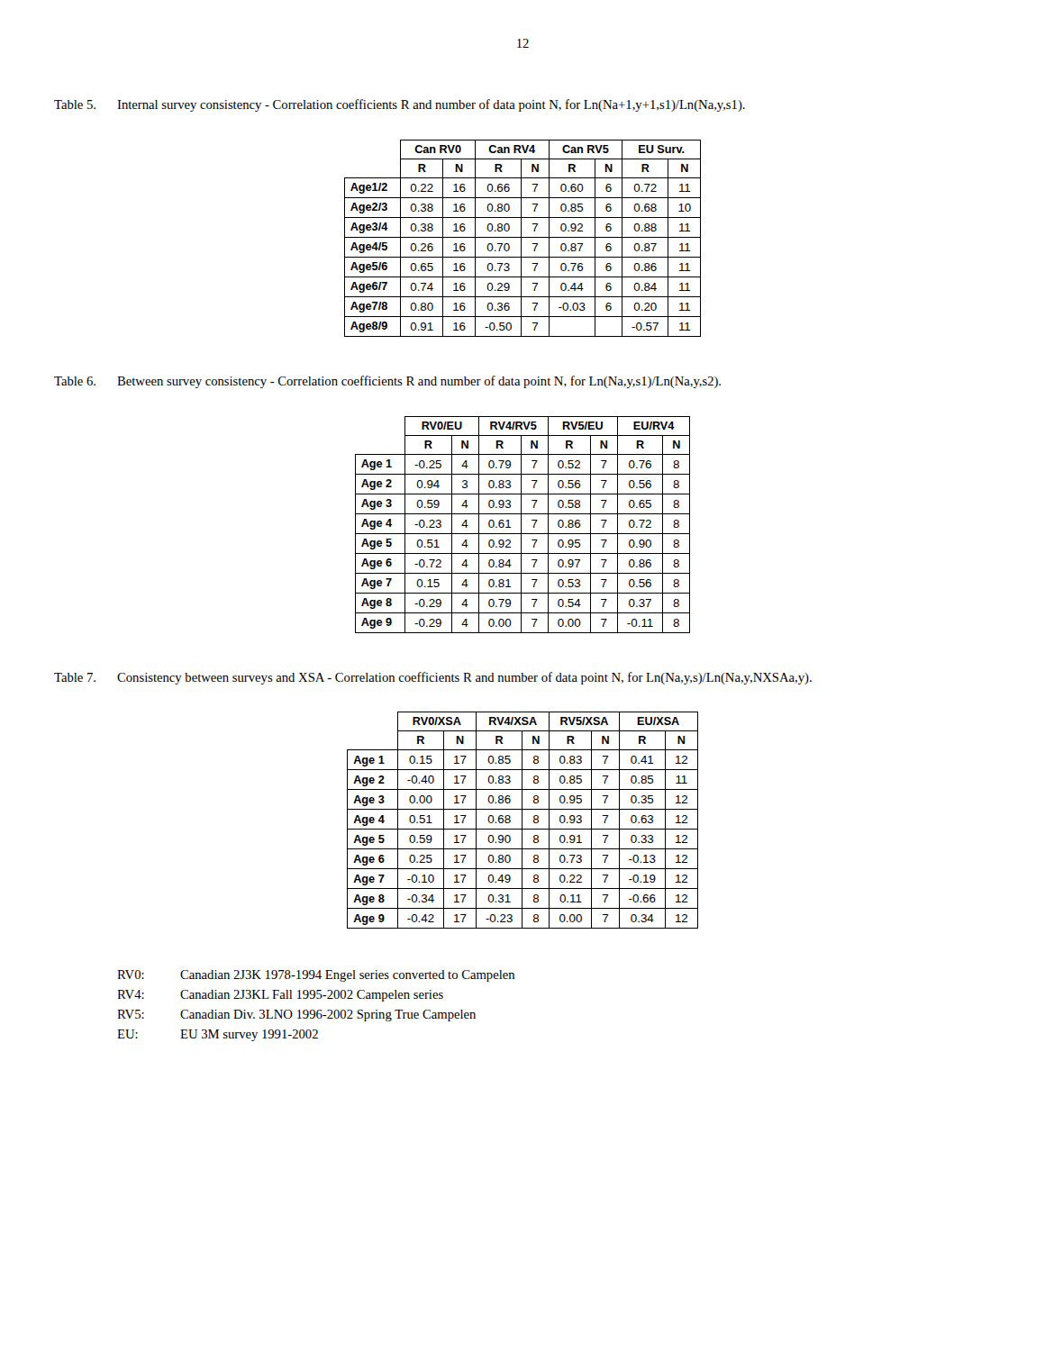12
Table 5.
Internal survey consistency - Correlation coefficients R and number of data point N, for Ln(Na+1,y+1,s1)/Ln(Na,y,s1).
| | Can RV0 | Can RV4 | Can RV5 | EU Surv. |
| | R | N | R | N | R | N | R | N |
| Age1/2 | 0.22 | 16 | 0.66 | 7 | 0.60 | 6 | 0.72 | 11 |
| Age2/3 | 0.38 | 16 | 0.80 | 7 | 0.85 | 6 | 0.68 | 10 |
| Age3/4 | 0.38 | 16 | 0.80 | 7 | 0.92 | 6 | 0.88 | 11 |
| Age4/5 | 0.26 | 16 | 0.70 | 7 | 0.87 | 6 | 0.87 | 11 |
| Age5/6 | 0.65 | 16 | 0.73 | 7 | 0.76 | 6 | 0.86 | 11 |
| Age6/7 | 0.74 | 16 | 0.29 | 7 | 0.44 | 6 | 0.84 | 11 |
| Age7/8 | 0.80 | 16 | 0.36 | 7 | -0.03 | 6 | 0.20 | 11 |
| Age8/9 | 0.91 | 16 | -0.50 | 7 | | | -0.57 | 11 |
Table 6.
Between survey consistency - Correlation coefficients R and number of data point N, for Ln(Na,y,s1)/Ln(Na,y,s2).
| | RV0/EU | RV4/RV5 | RV5/EU | EU/RV4 |
| | R | N | R | N | R | N | R | N |
| Age 1 | -0.25 | 4 | 0.79 | 7 | 0.52 | 7 | 0.76 | 8 |
| Age 2 | 0.94 | 3 | 0.83 | 7 | 0.56 | 7 | 0.56 | 8 |
| Age 3 | 0.59 | 4 | 0.93 | 7 | 0.58 | 7 | 0.65 | 8 |
| Age 4 | -0.23 | 4 | 0.61 | 7 | 0.86 | 7 | 0.72 | 8 |
| Age 5 | 0.51 | 4 | 0.92 | 7 | 0.95 | 7 | 0.90 | 8 |
| Age 6 | -0.72 | 4 | 0.84 | 7 | 0.97 | 7 | 0.86 | 8 |
| Age 7 | 0.15 | 4 | 0.81 | 7 | 0.53 | 7 | 0.56 | 8 |
| Age 8 | -0.29 | 4 | 0.79 | 7 | 0.54 | 7 | 0.37 | 8 |
| Age 9 | -0.29 | 4 | 0.00 | 7 | 0.00 | 7 | -0.11 | 8 |
Table 7.
Consistency between surveys and XSA - Correlation coefficients R and number of data point N, for Ln(Na,y,s)/Ln(Na,y,NXSAa,y).
| | RV0/XSA | RV4/XSA | RV5/XSA | EU/XSA |
| | R | N | R | N | R | N | R | N |
| Age 1 | 0.15 | 17 | 0.85 | 8 | 0.83 | 7 | 0.41 | 12 |
| Age 2 | -0.40 | 17 | 0.83 | 8 | 0.85 | 7 | 0.85 | 11 |
| Age 3 | 0.00 | 17 | 0.86 | 8 | 0.95 | 7 | 0.35 | 12 |
| Age 4 | 0.51 | 17 | 0.68 | 8 | 0.93 | 7 | 0.63 | 12 |
| Age 5 | 0.59 | 17 | 0.90 | 8 | 0.91 | 7 | 0.33 | 12 |
| Age 6 | 0.25 | 17 | 0.80 | 8 | 0.73 | 7 | -0.13 | 12 |
| Age 7 | -0.10 | 17 | 0.49 | 8 | 0.22 | 7 | -0.19 | 12 |
| Age 8 | -0.34 | 17 | 0.31 | 8 | 0.11 | 7 | -0.66 | 12 |
| Age 9 | -0.42 | 17 | -0.23 | 8 | 0.00 | 7 | 0.34 | 12 |
RV0:
Canadian 2J3K 1978-1994 Engel series converted to Campelen
RV4:
Canadian 2J3KL Fall 1995-2002 Campelen series
RV5:
Canadian Div. 3LNO 1996-2002 Spring True Campelen
EU:
EU 3M survey 1991-2002